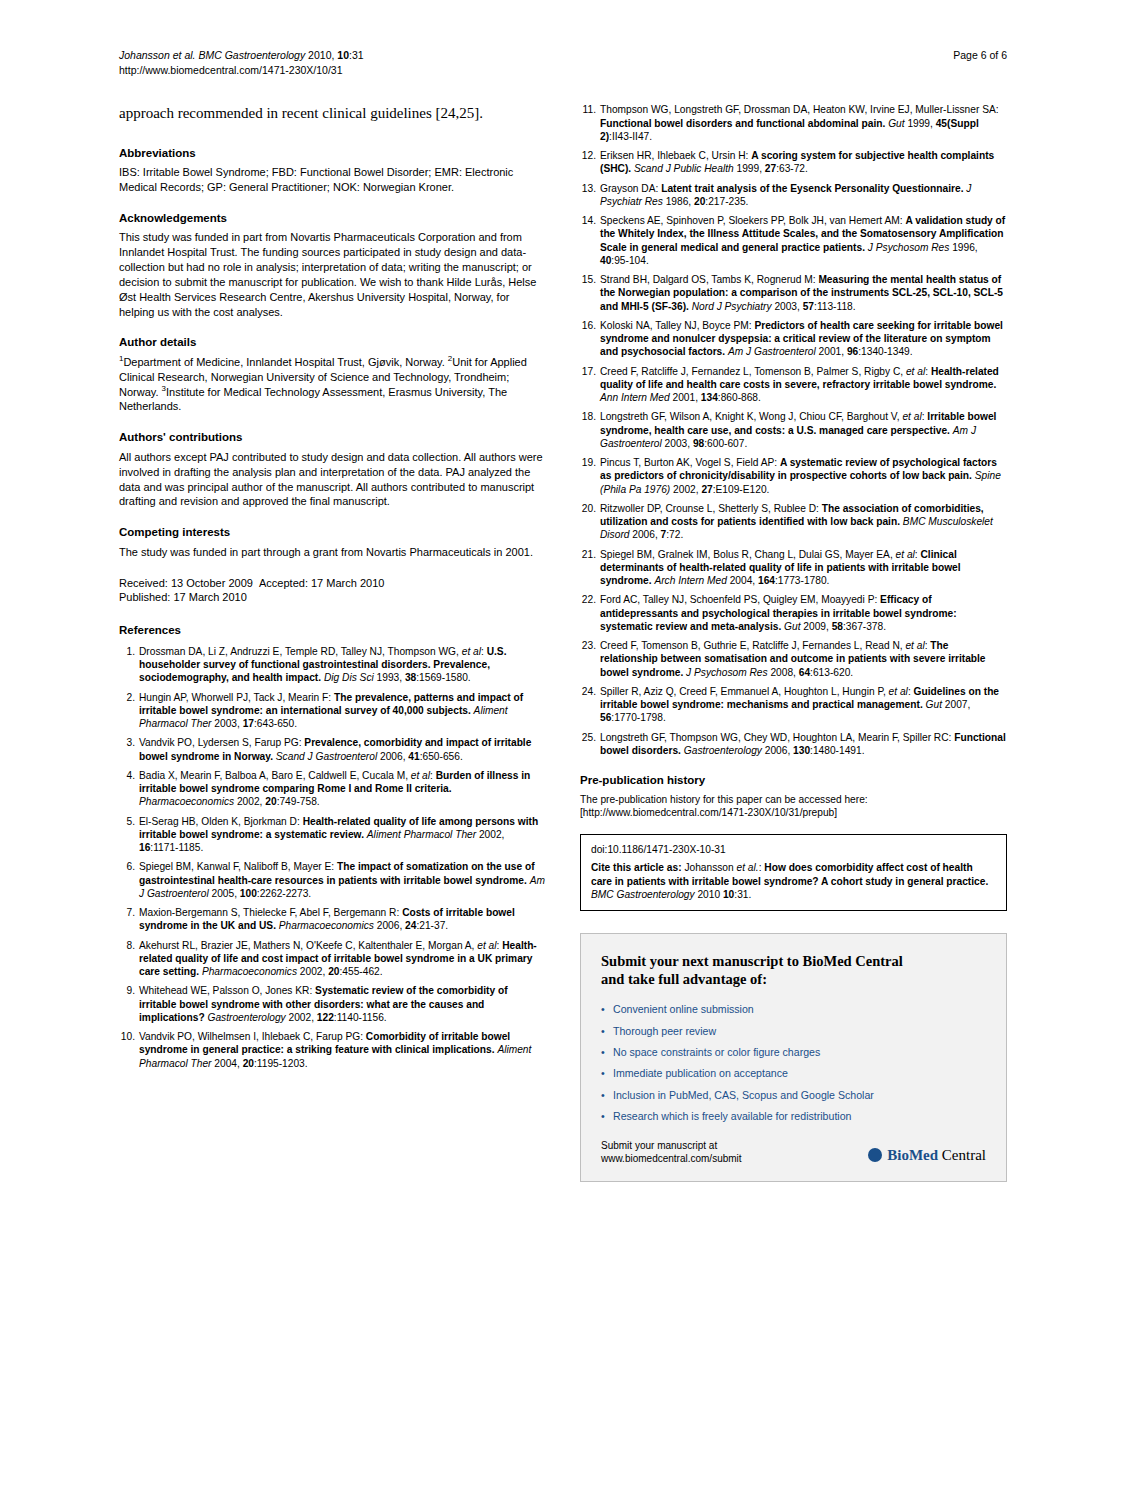Johansson et al. BMC Gastroenterology 2010, 10:31
http://www.biomedcentral.com/1471-230X/10/31
Page 6 of 6
approach recommended in recent clinical guidelines [24,25].
Abbreviations
IBS: Irritable Bowel Syndrome; FBD: Functional Bowel Disorder; EMR: Electronic Medical Records; GP: General Practitioner; NOK: Norwegian Kroner.
Acknowledgements
This study was funded in part from Novartis Pharmaceuticals Corporation and from Innlandet Hospital Trust. The funding sources participated in study design and data-collection but had no role in analysis; interpretation of data; writing the manuscript; or decision to submit the manuscript for publication. We wish to thank Hilde Lurås, Helse Øst Health Services Research Centre, Akershus University Hospital, Norway, for helping us with the cost analyses.
Author details
1Department of Medicine, Innlandet Hospital Trust, Gjøvik, Norway. 2Unit for Applied Clinical Research, Norwegian University of Science and Technology, Trondheim; Norway. 3Institute for Medical Technology Assessment, Erasmus University, The Netherlands.
Authors' contributions
All authors except PAJ contributed to study design and data collection. All authors were involved in drafting the analysis plan and interpretation of the data. PAJ analyzed the data and was principal author of the manuscript. All authors contributed to manuscript drafting and revision and approved the final manuscript.
Competing interests
The study was funded in part through a grant from Novartis Pharmaceuticals in 2001.
Received: 13 October 2009 Accepted: 17 March 2010
Published: 17 March 2010
References
Drossman DA, Li Z, Andruzzi E, Temple RD, Talley NJ, Thompson WG, et al: U.S. householder survey of functional gastrointestinal disorders. Prevalence, sociodemography, and health impact. Dig Dis Sci 1993, 38:1569-1580.
Hungin AP, Whorwell PJ, Tack J, Mearin F: The prevalence, patterns and impact of irritable bowel syndrome: an international survey of 40,000 subjects. Aliment Pharmacol Ther 2003, 17:643-650.
Vandvik PO, Lydersen S, Farup PG: Prevalence, comorbidity and impact of irritable bowel syndrome in Norway. Scand J Gastroenterol 2006, 41:650-656.
Badia X, Mearin F, Balboa A, Baro E, Caldwell E, Cucala M, et al: Burden of illness in irritable bowel syndrome comparing Rome I and Rome II criteria. Pharmacoeconomics 2002, 20:749-758.
El-Serag HB, Olden K, Bjorkman D: Health-related quality of life among persons with irritable bowel syndrome: a systematic review. Aliment Pharmacol Ther 2002, 16:1171-1185.
Spiegel BM, Kanwal F, Naliboff B, Mayer E: The impact of somatization on the use of gastrointestinal health-care resources in patients with irritable bowel syndrome. Am J Gastroenterol 2005, 100:2262-2273.
Maxion-Bergemann S, Thielecke F, Abel F, Bergemann R: Costs of irritable bowel syndrome in the UK and US. Pharmacoeconomics 2006, 24:21-37.
Akehurst RL, Brazier JE, Mathers N, O'Keefe C, Kaltenthaler E, Morgan A, et al: Health-related quality of life and cost impact of irritable bowel syndrome in a UK primary care setting. Pharmacoeconomics 2002, 20:455-462.
Whitehead WE, Palsson O, Jones KR: Systematic review of the comorbidity of irritable bowel syndrome with other disorders: what are the causes and implications? Gastroenterology 2002, 122:1140-1156.
Vandvik PO, Wilhelmsen I, Ihlebaek C, Farup PG: Comorbidity of irritable bowel syndrome in general practice: a striking feature with clinical implications. Aliment Pharmacol Ther 2004, 20:1195-1203.
Thompson WG, Longstreth GF, Drossman DA, Heaton KW, Irvine EJ, Muller-Lissner SA: Functional bowel disorders and functional abdominal pain. Gut 1999, 45(Suppl 2):II43-II47.
Eriksen HR, Ihlebaek C, Ursin H: A scoring system for subjective health complaints (SHC). Scand J Public Health 1999, 27:63-72.
Grayson DA: Latent trait analysis of the Eysenck Personality Questionnaire. J Psychiatr Res 1986, 20:217-235.
Speckens AE, Spinhoven P, Sloekers PP, Bolk JH, van Hemert AM: A validation study of the Whitely Index, the Illness Attitude Scales, and the Somatosensory Amplification Scale in general medical and general practice patients. J Psychosom Res 1996, 40:95-104.
Strand BH, Dalgard OS, Tambs K, Rognerud M: Measuring the mental health status of the Norwegian population: a comparison of the instruments SCL-25, SCL-10, SCL-5 and MHI-5 (SF-36). Nord J Psychiatry 2003, 57:113-118.
Koloski NA, Talley NJ, Boyce PM: Predictors of health care seeking for irritable bowel syndrome and nonulcer dyspepsia: a critical review of the literature on symptom and psychosocial factors. Am J Gastroenterol 2001, 96:1340-1349.
Creed F, Ratcliffe J, Fernandez L, Tomenson B, Palmer S, Rigby C, et al: Health-related quality of life and health care costs in severe, refractory irritable bowel syndrome. Ann Intern Med 2001, 134:860-868.
Longstreth GF, Wilson A, Knight K, Wong J, Chiou CF, Barghout V, et al: Irritable bowel syndrome, health care use, and costs: a U.S. managed care perspective. Am J Gastroenterol 2003, 98:600-607.
Pincus T, Burton AK, Vogel S, Field AP: A systematic review of psychological factors as predictors of chronicity/disability in prospective cohorts of low back pain. Spine (Phila Pa 1976) 2002, 27:E109-E120.
Ritzwoller DP, Crounse L, Shetterly S, Rublee D: The association of comorbidities, utilization and costs for patients identified with low back pain. BMC Musculoskelet Disord 2006, 7:72.
Spiegel BM, Gralnek IM, Bolus R, Chang L, Dulai GS, Mayer EA, et al: Clinical determinants of health-related quality of life in patients with irritable bowel syndrome. Arch Intern Med 2004, 164:1773-1780.
Ford AC, Talley NJ, Schoenfeld PS, Quigley EM, Moayyedi P: Efficacy of antidepressants and psychological therapies in irritable bowel syndrome: systematic review and meta-analysis. Gut 2009, 58:367-378.
Creed F, Tomenson B, Guthrie E, Ratcliffe J, Fernandes L, Read N, et al: The relationship between somatisation and outcome in patients with severe irritable bowel syndrome. J Psychosom Res 2008, 64:613-620.
Spiller R, Aziz Q, Creed F, Emmanuel A, Houghton L, Hungin P, et al: Guidelines on the irritable bowel syndrome: mechanisms and practical management. Gut 2007, 56:1770-1798.
Longstreth GF, Thompson WG, Chey WD, Houghton LA, Mearin F, Spiller RC: Functional bowel disorders. Gastroenterology 2006, 130:1480-1491.
Pre-publication history
The pre-publication history for this paper can be accessed here:
[http://www.biomedcentral.com/1471-230X/10/31/prepub]
doi:10.1186/1471-230X-10-31
Cite this article as: Johansson et al.: How does comorbidity affect cost of health care in patients with irritable bowel syndrome? A cohort study in general practice. BMC Gastroenterology 2010 10:31.
Submit your next manuscript to BioMed Central
and take full advantage of:
Convenient online submission
Thorough peer review
No space constraints or color figure charges
Immediate publication on acceptance
Inclusion in PubMed, CAS, Scopus and Google Scholar
Research which is freely available for redistribution
Submit your manuscript at
www.biomedcentral.com/submit
BioMed Central